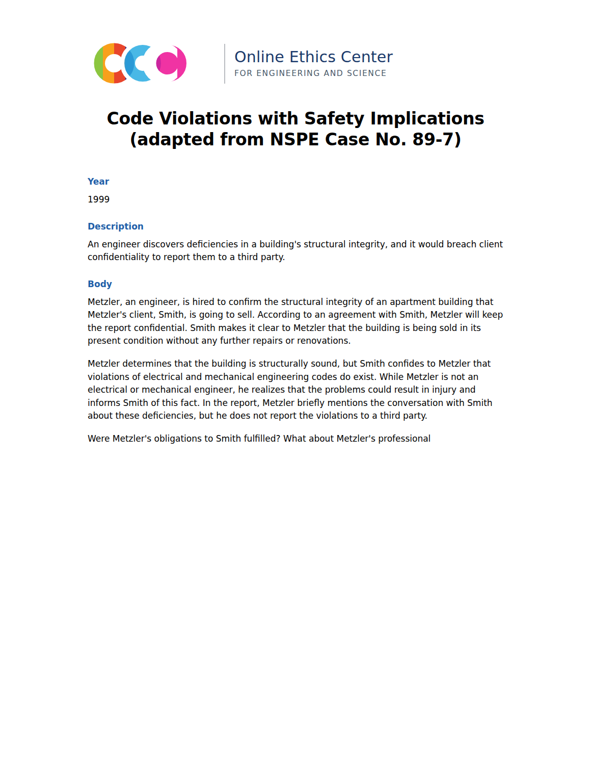Online Ethics Center
FOR ENGINEERING AND SCIENCE
Code Violations with Safety Implications (adapted from NSPE Case No. 89-7)
Year
1999
Description
An engineer discovers deficiencies in a building's structural integrity, and it would breach client confidentiality to report them to a third party.
Body
Metzler, an engineer, is hired to confirm the structural integrity of an apartment building that Metzler's client, Smith, is going to sell. According to an agreement with Smith, Metzler will keep the report confidential. Smith makes it clear to Metzler that the building is being sold in its present condition without any further repairs or renovations.
Metzler determines that the building is structurally sound, but Smith confides to Metzler that violations of electrical and mechanical engineering codes do exist. While Metzler is not an electrical or mechanical engineer, he realizes that the problems could result in injury and informs Smith of this fact. In the report, Metzler briefly mentions the conversation with Smith about these deficiencies, but he does not report the violations to a third party.
Were Metzler's obligations to Smith fulfilled? What about Metzler's professional